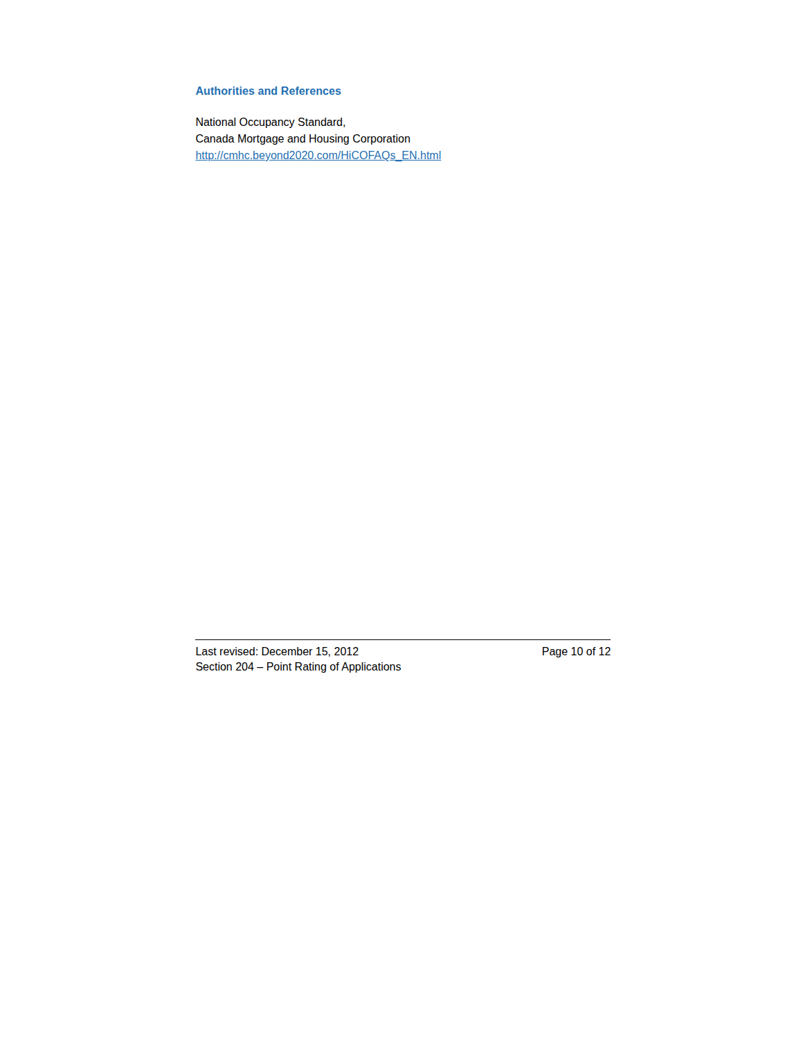Authorities and References
National Occupancy Standard,
Canada Mortgage and Housing Corporation
http://cmhc.beyond2020.com/HiCOFAQs_EN.html
Last revised: December 15, 2012
Section 204 – Point Rating of Applications
Page 10 of 12